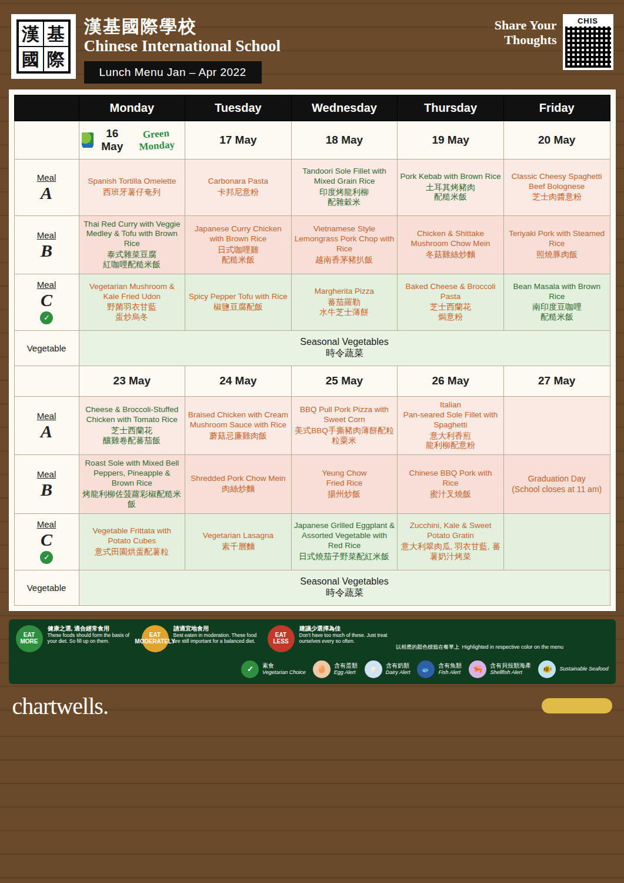漢基 國際
漢基國際學校
Chinese International School
Lunch Menu Jan – Apr 2022
Share Your
Thoughts
CHIS
| | Monday | Tuesday | Wednesday | Thursday | Friday |
| --- | --- | --- | --- | --- | --- |
| | 16 May Green Monday | 17 May | 18 May | 19 May | 20 May |
| Meal A | Spanish Tortilla Omelette 西班牙薯仔奄列 | Carbonara Pasta 卡邦尼意粉 | Tandoori Sole Fillet with Mixed Grain Rice 印度烤龍利柳 配雜穀米 | Pork Kebab with Brown Rice 土耳其烤豬肉 配糙米飯 | Classic Cheesy Spaghetti Beef Bolognese 芝士肉醬意粉 |
| Meal B | Thai Red Curry with Veggie Medley & Tofu with Brown Rice 泰式雜菜豆腐 紅咖哩配糙米飯 | Japanese Curry Chicken with Brown Rice 日式咖哩雞 配糙米飯 | Vietnamese Style Lemongrass Pork Chop with Rice 越南香茅豬扒飯 | Chicken & Shittake Mushroom Chow Mein 冬菇雞絲炒麵 | Teriyaki Pork with Steamed Rice 照燒豚肉飯 |
| Meal C ✓ | Vegetarian Mushroom & Kale Fried Udon 野菌羽衣甘藍 蛋炒烏冬 | Spicy Pepper Tofu with Rice 椒鹽豆腐配飯 | Margherita Pizza 蕃茄羅勒 水牛芝士薄餅 | Baked Cheese & Broccoli Pasta 芝士西蘭花 焗意粉 | Bean Masala with Brown Rice 南印度豆咖哩 配糙米飯 |
| Vegetable | Seasonal Vegetables 時令蔬菜 |
| | 23 May | 24 May | 25 May | 26 May | 27 May |
| Meal A | Cheese & Broccoli-Stuffed Chicken with Tomato Rice 芝士西蘭花 釀雞卷配蕃茄飯 | Braised Chicken with Cream Mushroom Sauce with Rice 蘑菇忌廉雞肉飯 | BBQ Pull Pork Pizza with Sweet Corn 美式BBQ手撕豬肉薄餅配粒粒粟米 | Italian Pan-seared Sole Fillet with Spaghetti 意大利香煎 龍利柳配意粉 | |
| Meal B | Roast Sole with Mixed Bell Peppers, Pineapple & Brown Rice 烤龍利柳佐菠蘿彩椒配糙米飯 | Shredded Pork Chow Mein 肉絲炒麵 | Yeung Chow Fried Rice 揚州炒飯 | Chinese BBQ Pork with Rice 蜜汁叉燒飯 | Graduation Day (School closes at 11 am) |
| Meal C ✓ | Vegetable Frittata with Potato Cubes 意式田園烘蛋配薯粒 | Vegetarian Lasagna 素千層麵 | Japanese Grilled Eggplant & Assorted Vegetable with Red Rice 日式燒茄子野菜配紅米飯 | Zucchini, Kale & Sweet Potato Gratin 意大利翠肉瓜, 羽衣甘藍, 蕃薯奶汁烤菜 | |
| Vegetable | Seasonal Vegetables 時令蔬菜 |
EAT
MORE
健康之選, 適合經常食用
These foods should form the basis of your diet. So fill up on them.
EAT
MODERATELY
請適宜地食用
Best eaten in moderation. These food are still important for a balanced diet.
EAT
LESS
建議少選擇為佳
Don't have too much of these. Just treat ourselves every so often.
以相應的顏色標籤在餐單上 Highlighted in respective color on the menu
✓素食 Vegetarian Choice
🥚含有蛋類 Egg Alert
🥛含有奶類 Dairy Alert
🐟含有魚類 Fish Alert
🦐含有貝殼類海產 Shellfish Alert
🐠Sustainable Seafood
chartwells.